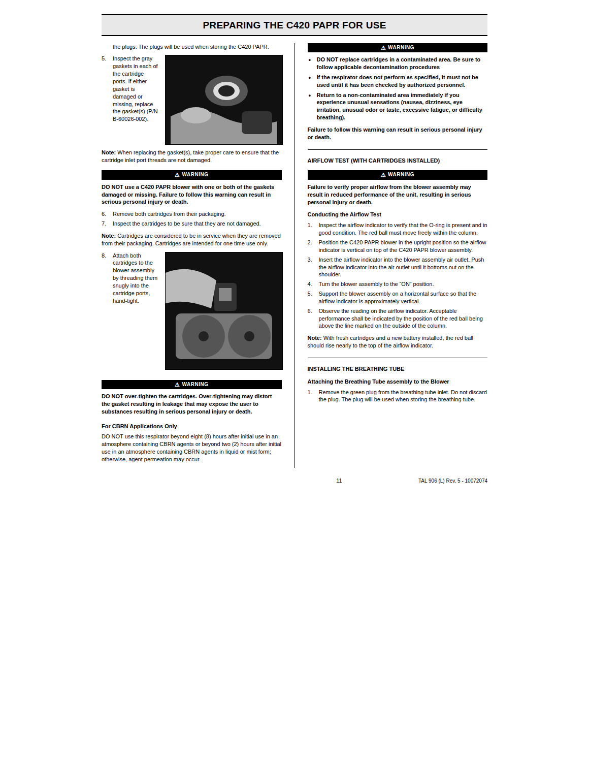PREPARING THE C420 PAPR FOR USE
the plugs. The plugs will be used when storing the C420 PAPR.
5. Inspect the gray gaskets in each of the cartridge ports. If either gasket is damaged or missing, replace the gasket(s) (P/N B-60026-002).
Note: When replacing the gasket(s), take proper care to ensure that the cartridge inlet port threads are not damaged.
⚠WARNING
DO NOT use a C420 PAPR blower with one or both of the gaskets damaged or missing. Failure to follow this warning can result in serious personal injury or death.
6. Remove both cartridges from their packaging.
7. Inspect the cartridges to be sure that they are not damaged.
Note: Cartridges are considered to be in service when they are removed from their packaging. Cartridges are intended for one time use only.
8. Attach both cartridges to the blower assembly by threading them snugly into the cartridge ports, hand-tight.
⚠WARNING
DO NOT over-tighten the cartridges. Over-tightening may distort the gasket resulting in leakage that may expose the user to substances resulting in serious personal injury or death.
For CBRN Applications Only
DO NOT use this respirator beyond eight (8) hours after initial use in an atmosphere containing CBRN agents or beyond two (2) hours after initial use in an atmosphere containing CBRN agents in liquid or mist form; otherwise, agent permeation may occur.
⚠WARNING
DO NOT replace cartridges in a contaminated area. Be sure to follow applicable decontamination procedures
If the respirator does not perform as specified, it must not be used until it has been checked by authorized personnel.
Return to a non-contaminated area immediately if you experience unusual sensations (nausea, dizziness, eye irritation, unusual odor or taste, excessive fatigue, or difficulty breathing).
Failure to follow this warning can result in serious personal injury or death.
AIRFLOW TEST (WITH CARTRIDGES INSTALLED)
⚠WARNING
Failure to verify proper airflow from the blower assembly may result in reduced performance of the unit, resulting in serious personal injury or death.
Conducting the Airflow Test
1. Inspect the airflow indicator to verify that the O-ring is present and in good condition. The red ball must move freely within the column.
2. Position the C420 PAPR blower in the upright position so the airflow indicator is vertical on top of the C420 PAPR blower assembly.
3. Insert the airflow indicator into the blower assembly air outlet. Push the airflow indicator into the air outlet until it bottoms out on the shoulder.
4. Turn the blower assembly to the “ON” position.
5. Support the blower assembly on a horizontal surface so that the airflow indicator is approximately vertical.
6. Observe the reading on the airflow indicator. Acceptable performance shall be indicated by the position of the red ball being above the line marked on the outside of the column.
Note: With fresh cartridges and a new battery installed, the red ball should rise nearly to the top of the airflow indicator.
INSTALLING THE BREATHING TUBE
Attaching the Breathing Tube assembly to the Blower
1. Remove the green plug from the breathing tube inlet. Do not discard the plug. The plug will be used when storing the breathing tube.
11
TAL 906 (L) Rev. 5 - 10072074